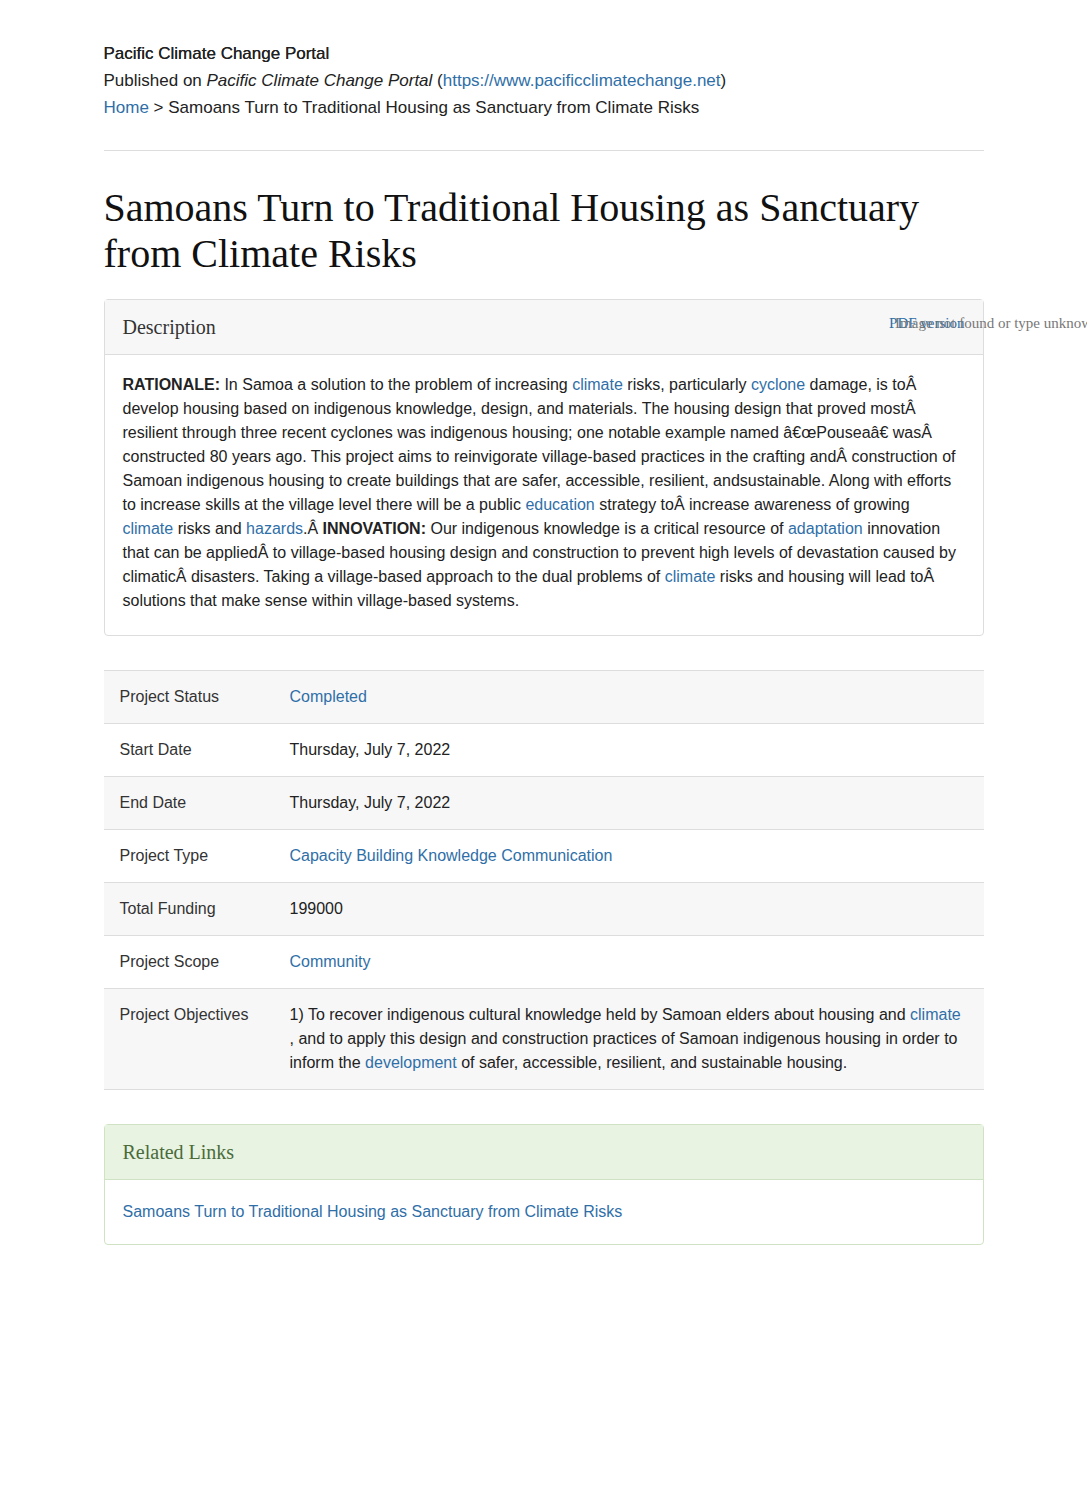Pacific Climate Change Portal Pacific Climate Change Portal
Published on Pacific Climate Change Portal (https://www.pacificclimatechange.net)
Home > Samoans Turn to Traditional Housing as Sanctuary from Climate Risks
Samoans Turn to Traditional Housing as Sanctuary from Climate Risks
Description PDF version Image not found or type unknown
RATIONALE: In Samoa a solution to the problem of increasing climate risks, particularly cyclone damage, is toÂ develop housing based on indigenous knowledge, design, and materials. The housing design that proved mostÂ resilient through three recent cyclones was indigenous housing; one notable example named â€œPouseaâ€ wasÂ constructed 80 years ago. This project aims to reinvigorate village-based practices in the crafting andÂ construction of Samoan indigenous housing to create buildings that are safer, accessible, resilient, andsustainable. Along with efforts to increase skills at the village level there will be a public education strategy toÂ increase awareness of growing climate risks and hazards.Â INNOVATION: Our indigenous knowledge is a critical resource of adaptation innovation that can be appliedÂ to village-based housing design and construction to prevent high levels of devastation caused by climaticÂ disasters. Taking a village-based approach to the dual problems of climate risks and housing will lead toÂ solutions that make sense within village-based systems.
| Project Status | Completed |
| Start Date | Thursday, July 7, 2022 |
| End Date | Thursday, July 7, 2022 |
| Project Type | Capacity Building Knowledge Communication |
| Total Funding | 199000 |
| Project Scope | Community |
| Project Objectives | 1) To recover indigenous cultural knowledge held by Samoan elders about housing and climate , and to apply this design and construction practices of Samoan indigenous housing in order to inform the development of safer, accessible, resilient, and sustainable housing. |
Related Links
Samoans Turn to Traditional Housing as Sanctuary from Climate Risks